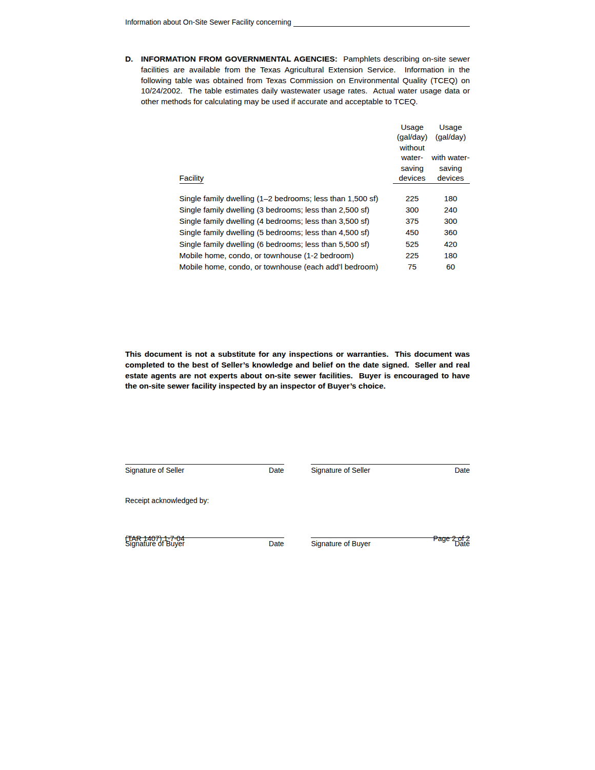Information about On-Site Sewer Facility concerning
D.
INFORMATION FROM GOVERNMENTAL AGENCIES: Pamphlets describing on-site sewer facilities are available from the Texas Agricultural Extension Service. Information in the following table was obtained from Texas Commission on Environmental Quality (TCEQ) on 10/24/2002. The table estimates daily wastewater usage rates. Actual water usage data or other methods for calculating may be used if accurate and acceptable to TCEQ.
| | Usage (gal/day) | Usage (gal/day) |
| --- | --- | --- |
| | without water- | with water- |
| Facility | saving devices | saving devices |
| Single family dwelling (1–2 bedrooms; less than 1,500 sf) | 225 | 180 |
| Single family dwelling (3 bedrooms; less than 2,500 sf) | 300 | 240 |
| Single family dwelling (4 bedrooms; less than 3,500 sf) | 375 | 300 |
| Single family dwelling (5 bedrooms; less than 4,500 sf) | 450 | 360 |
| Single family dwelling (6 bedrooms; less than 5,500 sf) | 525 | 420 |
| Mobile home, condo, or townhouse (1-2 bedroom) | 225 | 180 |
| Mobile home, condo, or townhouse (each add’l bedroom) | 75 | 60 |
This document is not a substitute for any inspections or warranties. This document was completed to the best of Seller’s knowledge and belief on the date signed. Seller and real estate agents are not experts about on-site sewer facilities. Buyer is encouraged to have the on-site sewer facility inspected by an inspector of Buyer’s choice.
Signature of Seller Date
Signature of Seller Date
Receipt acknowledged by:
Signature of Buyer Date
Signature of Buyer Date
(TAR 1407) 1-7-04 Page 2 of 2